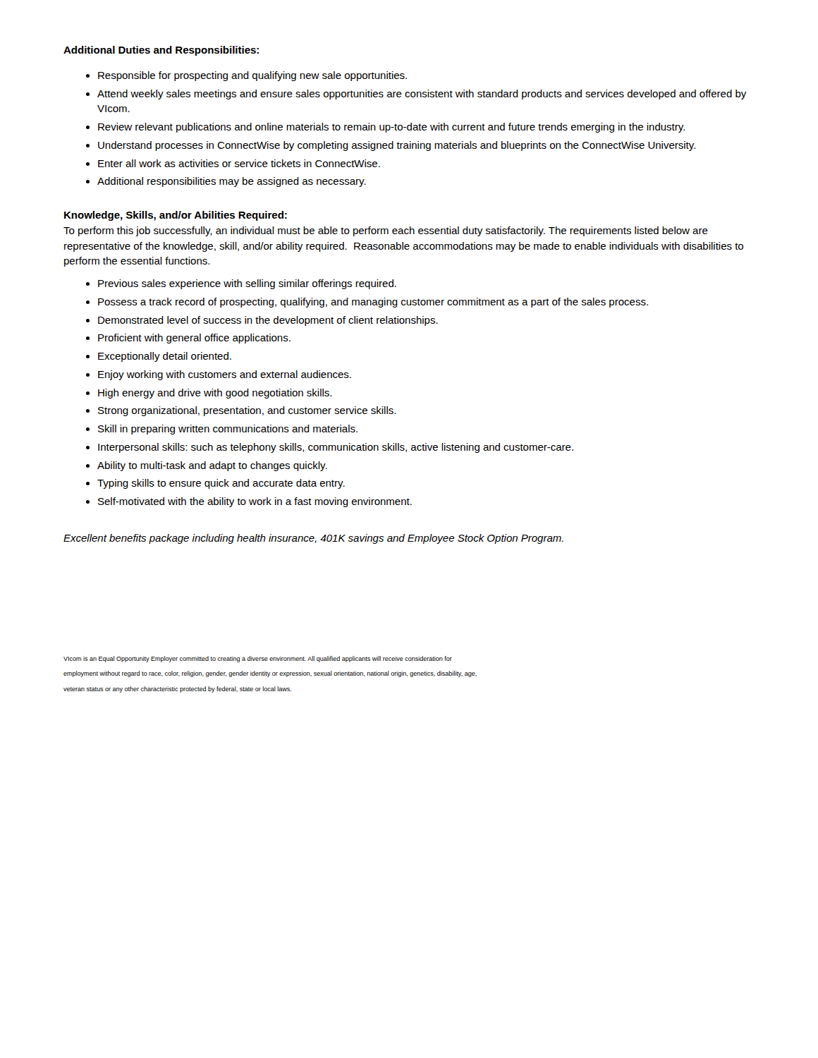Additional Duties and Responsibilities:
Responsible for prospecting and qualifying new sale opportunities.
Attend weekly sales meetings and ensure sales opportunities are consistent with standard products and services developed and offered by VIcom.
Review relevant publications and online materials to remain up-to-date with current and future trends emerging in the industry.
Understand processes in ConnectWise by completing assigned training materials and blueprints on the ConnectWise University.
Enter all work as activities or service tickets in ConnectWise.
Additional responsibilities may be assigned as necessary.
Knowledge, Skills, and/or Abilities Required:
To perform this job successfully, an individual must be able to perform each essential duty satisfactorily. The requirements listed below are representative of the knowledge, skill, and/or ability required. Reasonable accommodations may be made to enable individuals with disabilities to perform the essential functions.
Previous sales experience with selling similar offerings required.
Possess a track record of prospecting, qualifying, and managing customer commitment as a part of the sales process.
Demonstrated level of success in the development of client relationships.
Proficient with general office applications.
Exceptionally detail oriented.
Enjoy working with customers and external audiences.
High energy and drive with good negotiation skills.
Strong organizational, presentation, and customer service skills.
Skill in preparing written communications and materials.
Interpersonal skills: such as telephony skills, communication skills, active listening and customer-care.
Ability to multi-task and adapt to changes quickly.
Typing skills to ensure quick and accurate data entry.
Self-motivated with the ability to work in a fast moving environment.
Excellent benefits package including health insurance, 401K savings and Employee Stock Option Program.
VIcom is an Equal Opportunity Employer committed to creating a diverse environment. All qualified applicants will receive consideration for
employment without regard to race, color, religion, gender, gender identity or expression, sexual orientation, national origin, genetics, disability, age,
veteran status or any other characteristic protected by federal, state or local laws.